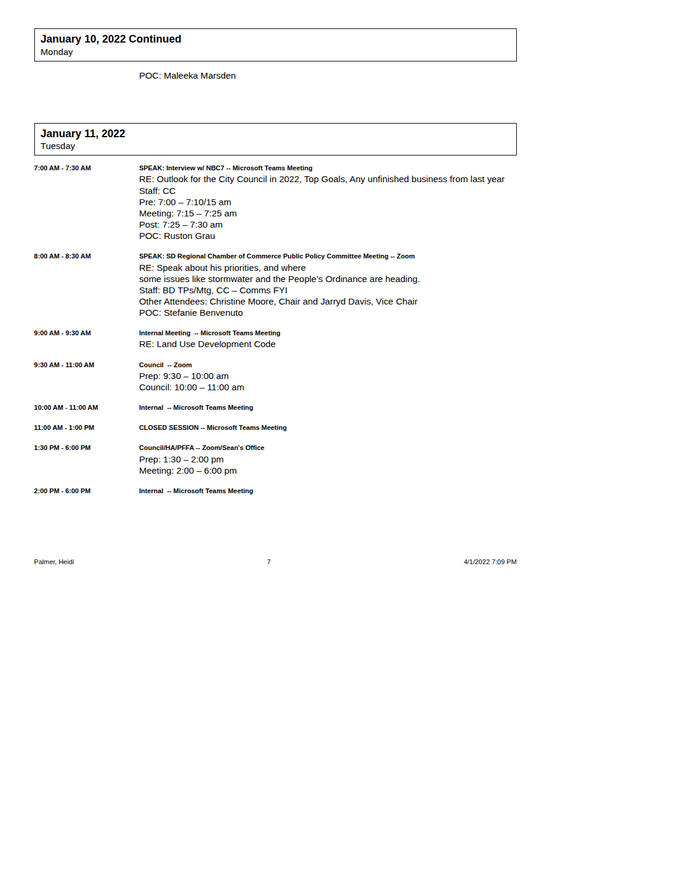January 10, 2022 Continued Monday
| | POC: Maleeka Marsden |
January 11, 2022 Tuesday
| 7:00 AM - 7:30 AM | SPEAK: Interview w/ NBC7 -- Microsoft Teams Meeting RE: Outlook for the City Council in 2022, Top Goals, Any unfinished business from last year Staff: CC Pre: 7:00 – 7:10/15 am Meeting: 7:15 – 7:25 am Post: 7:25 – 7:30 am POC: Ruston Grau |
| 8:00 AM - 8:30 AM | SPEAK: SD Regional Chamber of Commerce Public Policy Committee Meeting -- Zoom RE: Speak about his priorities, and where some issues like stormwater and the People’s Ordinance are heading. Staff: BD TPs/Mtg, CC – Comms FYI Other Attendees: Christine Moore, Chair and Jarryd Davis, Vice Chair POC: Stefanie Benvenuto |
| 9:00 AM - 9:30 AM | Internal Meeting -- Microsoft Teams Meeting RE: Land Use Development Code |
| 9:30 AM - 11:00 AM | Council -- Zoom Prep: 9:30 – 10:00 am Council: 10:00 – 11:00 am |
| 10:00 AM - 11:00 AM | Internal -- Microsoft Teams Meeting |
| 11:00 AM - 1:00 PM | CLOSED SESSION -- Microsoft Teams Meeting |
| 1:30 PM - 6:00 PM | Council/HA/PFFA -- Zoom/Sean's Office Prep: 1:30 – 2:00 pm Meeting: 2:00 – 6:00 pm |
| 2:00 PM - 6:00 PM | Internal -- Microsoft Teams Meeting |
Palmer, Heidi 7 4/1/2022 7:09 PM